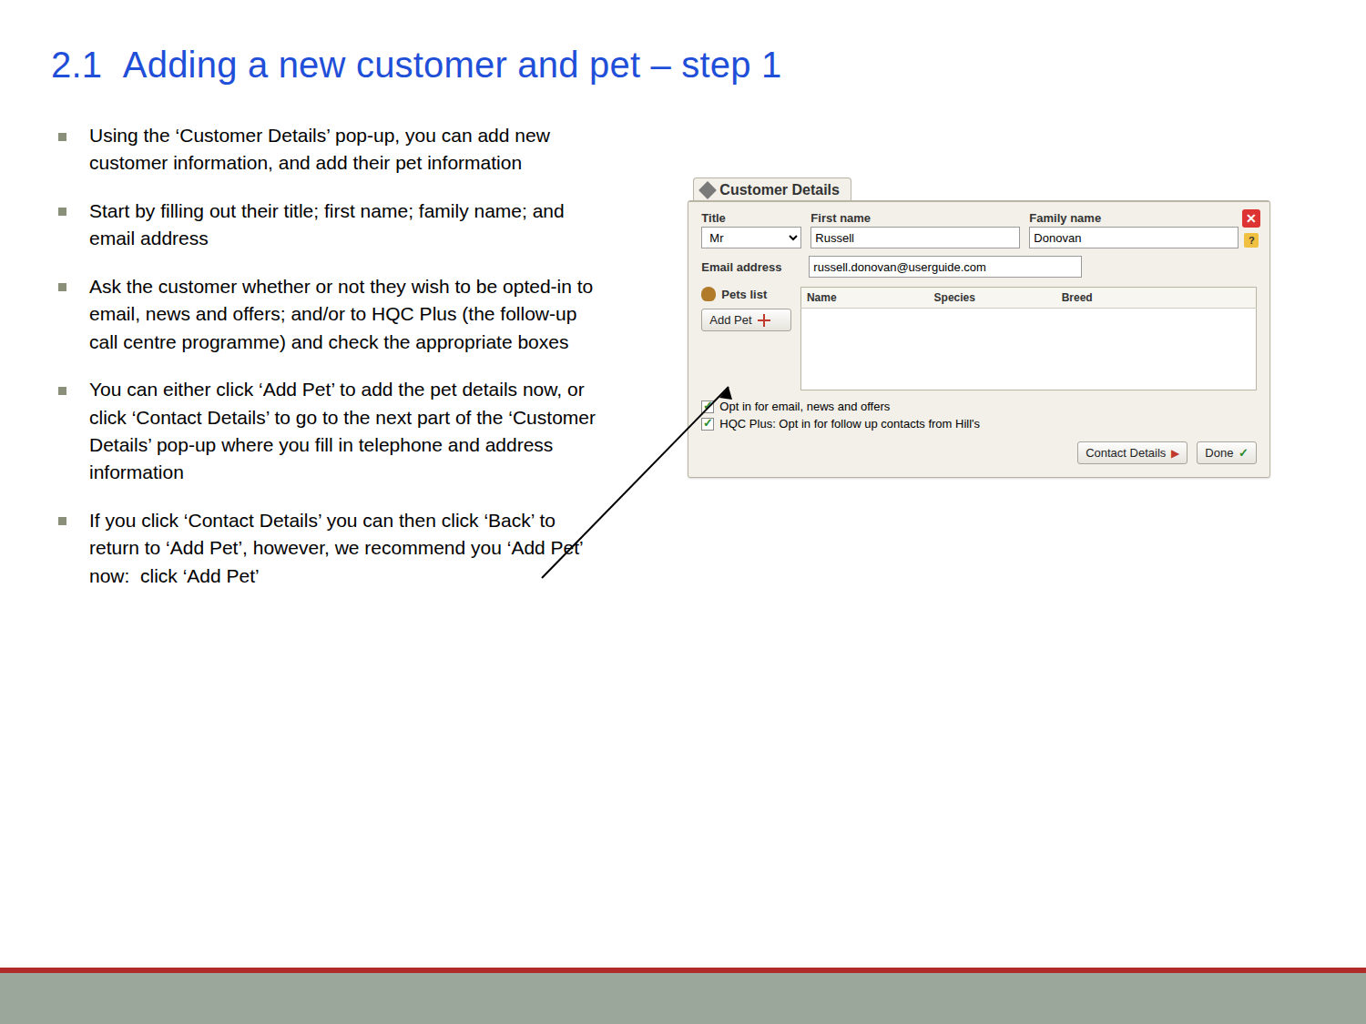2.1 Adding a new customer and pet – step 1
Using the ‘Customer Details’ pop-up, you can add new customer information, and add their pet information
Start by filling out their title; first name; family name; and email address
Ask the customer whether or not they wish to be opted-in to email, news and offers; and/or to HQC Plus (the follow-up call centre programme) and check the appropriate boxes
You can either click ‘Add Pet’ to add the pet details now, or click ‘Contact Details’ to go to the next part of the ‘Customer Details’ pop-up where you fill in telephone and address information
If you click ‘Contact Details’ you can then click ‘Back’ to return to ‘Add Pet’, however, we recommend you ‘Add Pet’ now: click ‘Add Pet’
Customer Details
✕
?
Title First name Family name
Mr Mrs Ms Dr
Email address
Pets list
Add Pet
| Name | Species | Breed | |
| --- | --- | --- | --- |
Opt in for email, news and offers
HQC Plus: Opt in for follow up contacts from Hill's
Contact Details ▶ Done ✓